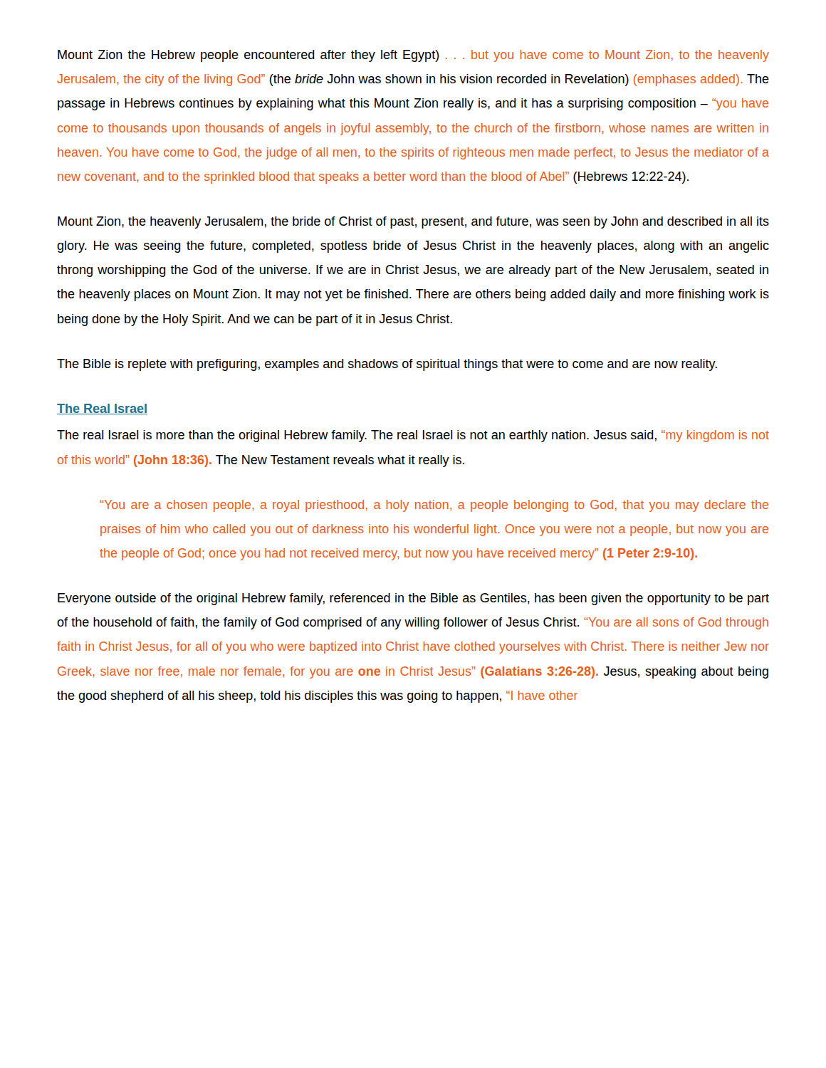Mount Zion the Hebrew people encountered after they left Egypt) . . . but you have come to Mount Zion, to the heavenly Jerusalem, the city of the living God” (the bride John was shown in his vision recorded in Revelation) (emphases added). The passage in Hebrews continues by explaining what this Mount Zion really is, and it has a surprising composition – “you have come to thousands upon thousands of angels in joyful assembly, to the church of the firstborn, whose names are written in heaven. You have come to God, the judge of all men, to the spirits of righteous men made perfect, to Jesus the mediator of a new covenant, and to the sprinkled blood that speaks a better word than the blood of Abel” (Hebrews 12:22-24).
Mount Zion, the heavenly Jerusalem, the bride of Christ of past, present, and future, was seen by John and described in all its glory. He was seeing the future, completed, spotless bride of Jesus Christ in the heavenly places, along with an angelic throng worshipping the God of the universe. If we are in Christ Jesus, we are already part of the New Jerusalem, seated in the heavenly places on Mount Zion. It may not yet be finished. There are others being added daily and more finishing work is being done by the Holy Spirit. And we can be part of it in Jesus Christ.
The Bible is replete with prefiguring, examples and shadows of spiritual things that were to come and are now reality.
The Real Israel
The real Israel is more than the original Hebrew family. The real Israel is not an earthly nation. Jesus said, “my kingdom is not of this world” (John 18:36). The New Testament reveals what it really is.
“You are a chosen people, a royal priesthood, a holy nation, a people belonging to God, that you may declare the praises of him who called you out of darkness into his wonderful light. Once you were not a people, but now you are the people of God; once you had not received mercy, but now you have received mercy” (1 Peter 2:9-10).
Everyone outside of the original Hebrew family, referenced in the Bible as Gentiles, has been given the opportunity to be part of the household of faith, the family of God comprised of any willing follower of Jesus Christ. “You are all sons of God through faith in Christ Jesus, for all of you who were baptized into Christ have clothed yourselves with Christ. There is neither Jew nor Greek, slave nor free, male nor female, for you are one in Christ Jesus” (Galatians 3:26-28). Jesus, speaking about being the good shepherd of all his sheep, told his disciples this was going to happen, “I have other